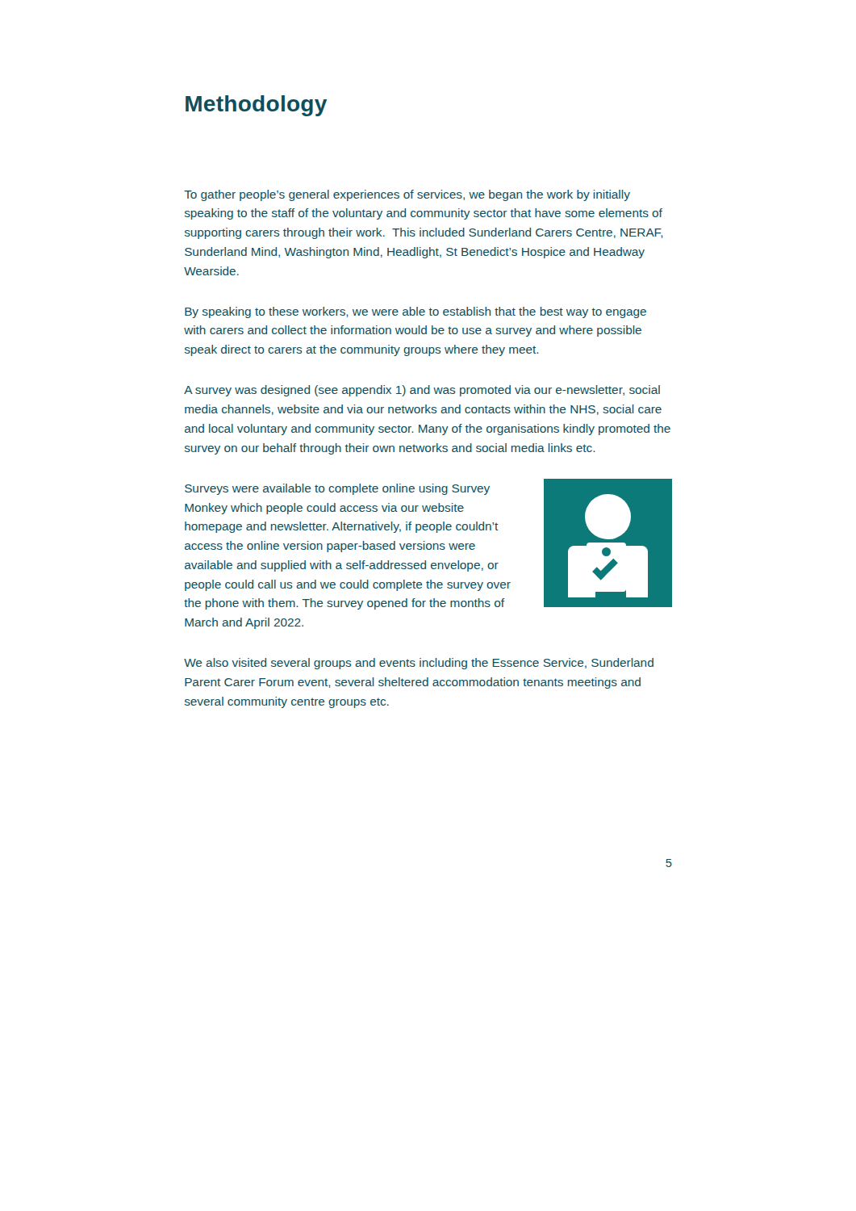Methodology
To gather people’s general experiences of services, we began the work by initially speaking to the staff of the voluntary and community sector that have some elements of supporting carers through their work. This included Sunderland Carers Centre, NERAF, Sunderland Mind, Washington Mind, Headlight, St Benedict’s Hospice and Headway Wearside.
By speaking to these workers, we were able to establish that the best way to engage with carers and collect the information would be to use a survey and where possible speak direct to carers at the community groups where they meet.
A survey was designed (see appendix 1) and was promoted via our e-newsletter, social media channels, website and via our networks and contacts within the NHS, social care and local voluntary and community sector. Many of the organisations kindly promoted the survey on our behalf through their own networks and social media links etc.
Surveys were available to complete online using Survey Monkey which people could access via our website homepage and newsletter. Alternatively, if people couldn’t access the online version paper-based versions were available and supplied with a self-addressed envelope, or people could call us and we could complete the survey over the phone with them. The survey opened for the months of March and April 2022.
We also visited several groups and events including the Essence Service, Sunderland Parent Carer Forum event, several sheltered accommodation tenants meetings and several community centre groups etc.
5